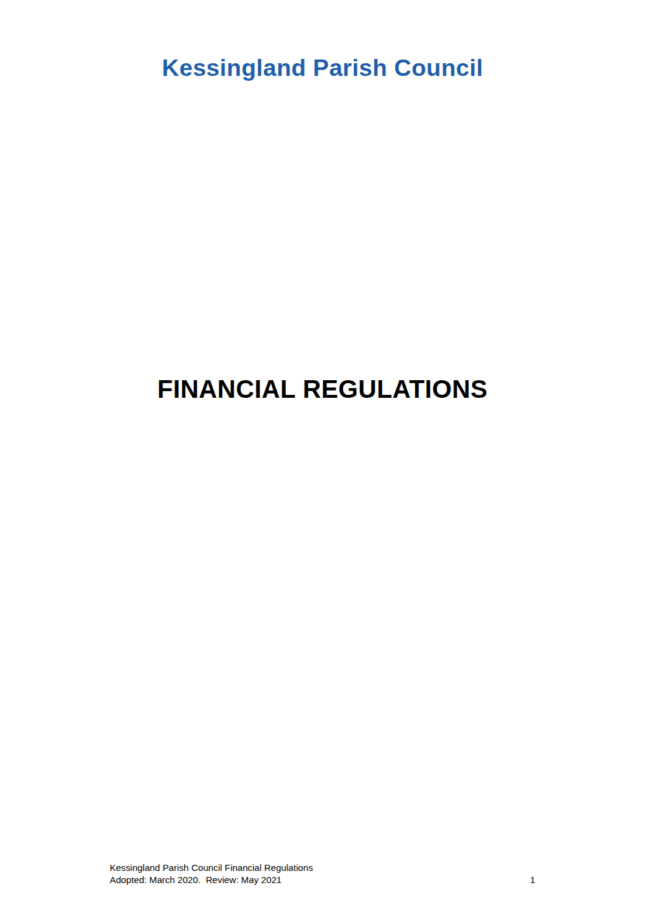Kessingland Parish Council
FINANCIAL REGULATIONS
Kessingland Parish Council Financial Regulations
Adopted: March 2020. Review: May 2021
1